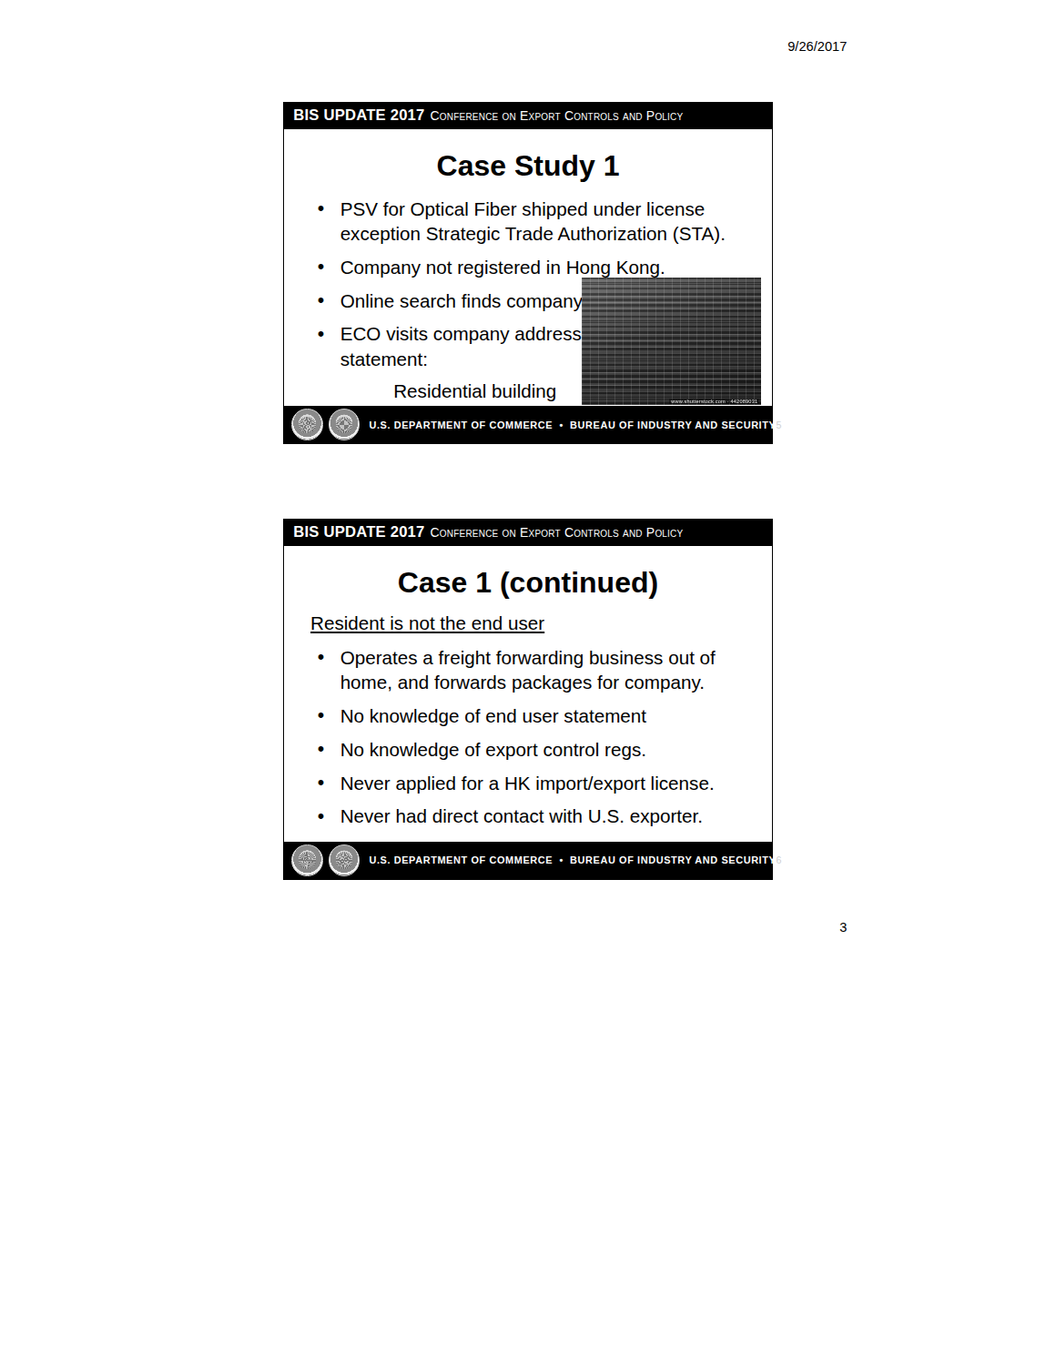9/26/2017
BIS UPDATE 2017 Conference on Export Controls and Policy
Case Study 1
PSV for Optical Fiber shipped under license exception Strategic Trade Authorization (STA).
Company not registered in Hong Kong.
Online search finds company HQ is in PRC.
ECO visits company address on end user statement:
Residential building
www.shutterstock.com · 442089031
U.S. DEPARTMENT OF COMMERCE • BUREAU OF INDUSTRY AND SECURITY
5
BIS UPDATE 2017 Conference on Export Controls and Policy
Case 1 (continued)
Resident is not the end user
Operates a freight forwarding business out of home, and forwards packages for company.
No knowledge of end user statement
No knowledge of export control regs.
Never applied for a HK import/export license.
Never had direct contact with U.S. exporter.
U.S. DEPARTMENT OF COMMERCE • BUREAU OF INDUSTRY AND SECURITY
6
3